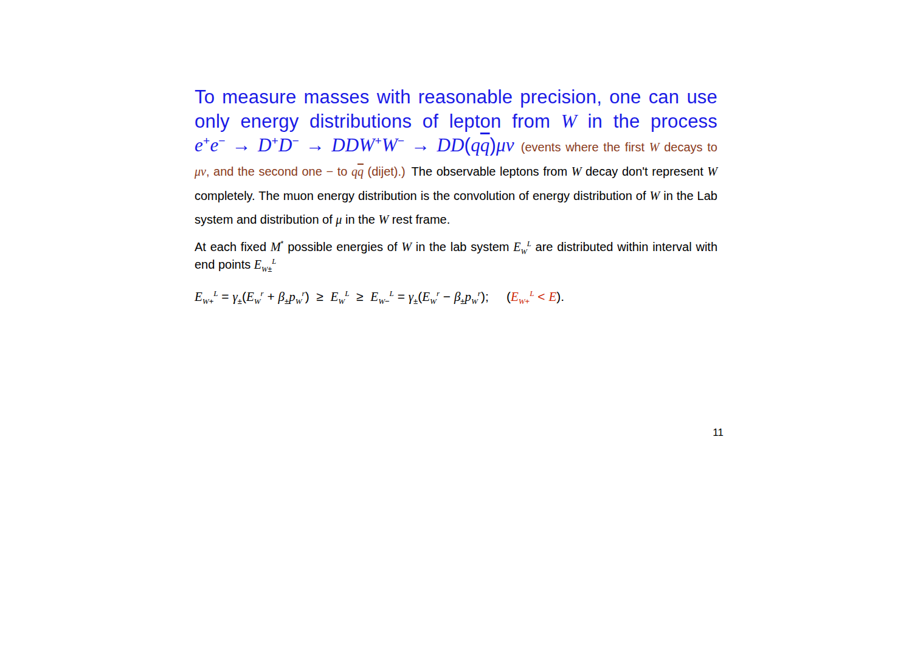To measure masses with reasonable precision, one can use only energy distributions of lepton from W in the process e+e− → D+D− → DDW+W− → DD(qq)μν (events where the first W decays to μν, and the second one − to qq (dijet).) The observable leptons from W decay don't represent W completely. The muon energy distribution is the convolution of energy distribution of W in the Lab system and distribution of μ in the W rest frame.
At each fixed M* possible energies of W in the lab system EWL are distributed within interval with end points EW±L
EW+L = γ±(EWr + β±pWr) ≥ EWL ≥ EW−L = γ±(EWr − β±pWr); (EW+L < E).
11